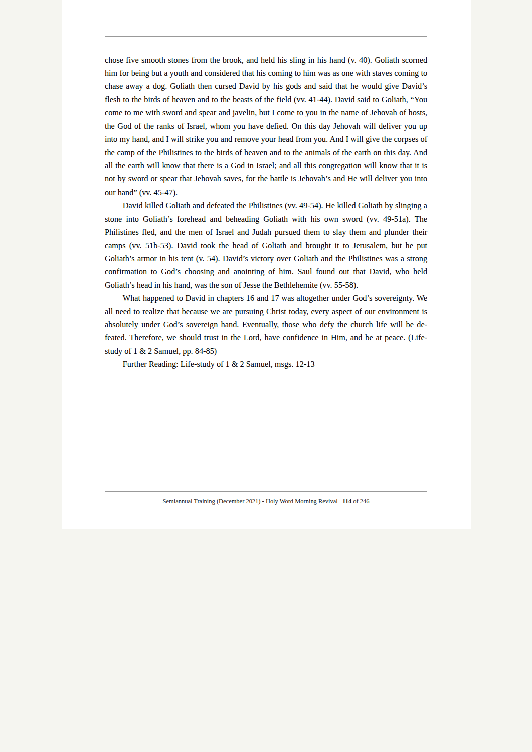chose five smooth stones from the brook, and held his sling in his hand (v. 40). Goliath scorned him for being but a youth and considered that his coming to him was as one with staves coming to chase away a dog. Goliath then cursed David by his gods and said that he would give David’s flesh to the birds of heaven and to the beasts of the field (vv. 41-44). David said to Goliath, “You come to me with sword and spear and javelin, but I come to you in the name of Jehovah of hosts, the God of the ranks of Israel, whom you have defied. On this day Jehovah will deliver you up into my hand, and I will strike you and remove your head from you. And I will give the corpses of the camp of the Philistines to the birds of heaven and to the animals of the earth on this day. And all the earth will know that there is a God in Israel; and all this congregation will know that it is not by sword or spear that Jehovah saves, for the battle is Jehovah’s and He will deliver you into our hand” (vv. 45-47).
David killed Goliath and defeated the Philistines (vv. 49-54). He killed Goliath by slinging a stone into Goliath’s forehead and beheading Goliath with his own sword (vv. 49-51a). The Philistines fled, and the men of Israel and Judah pursued them to slay them and plunder their camps (vv. 51b-53). David took the head of Goliath and brought it to Jerusalem, but he put Goliath’s armor in his tent (v. 54). David’s victory over Goliath and the Philistines was a strong confirmation to God’s choosing and anointing of him. Saul found out that David, who held Goliath’s head in his hand, was the son of Jesse the Bethlehemite (vv. 55-58).
What happened to David in chapters 16 and 17 was altogether under God’s sovereignty. We all need to realize that because we are pursuing Christ today, every aspect of our environment is absolutely under God’s sovereign hand. Eventually, those who defy the church life will be defeated. Therefore, we should trust in the Lord, have confidence in Him, and be at peace. (Life-study of 1 & 2 Samuel, pp. 84-85)
Further Reading: Life-study of 1 & 2 Samuel, msgs. 12-13
Semiannual Training (December 2021) - Holy Word Morning Revival 114 of 246